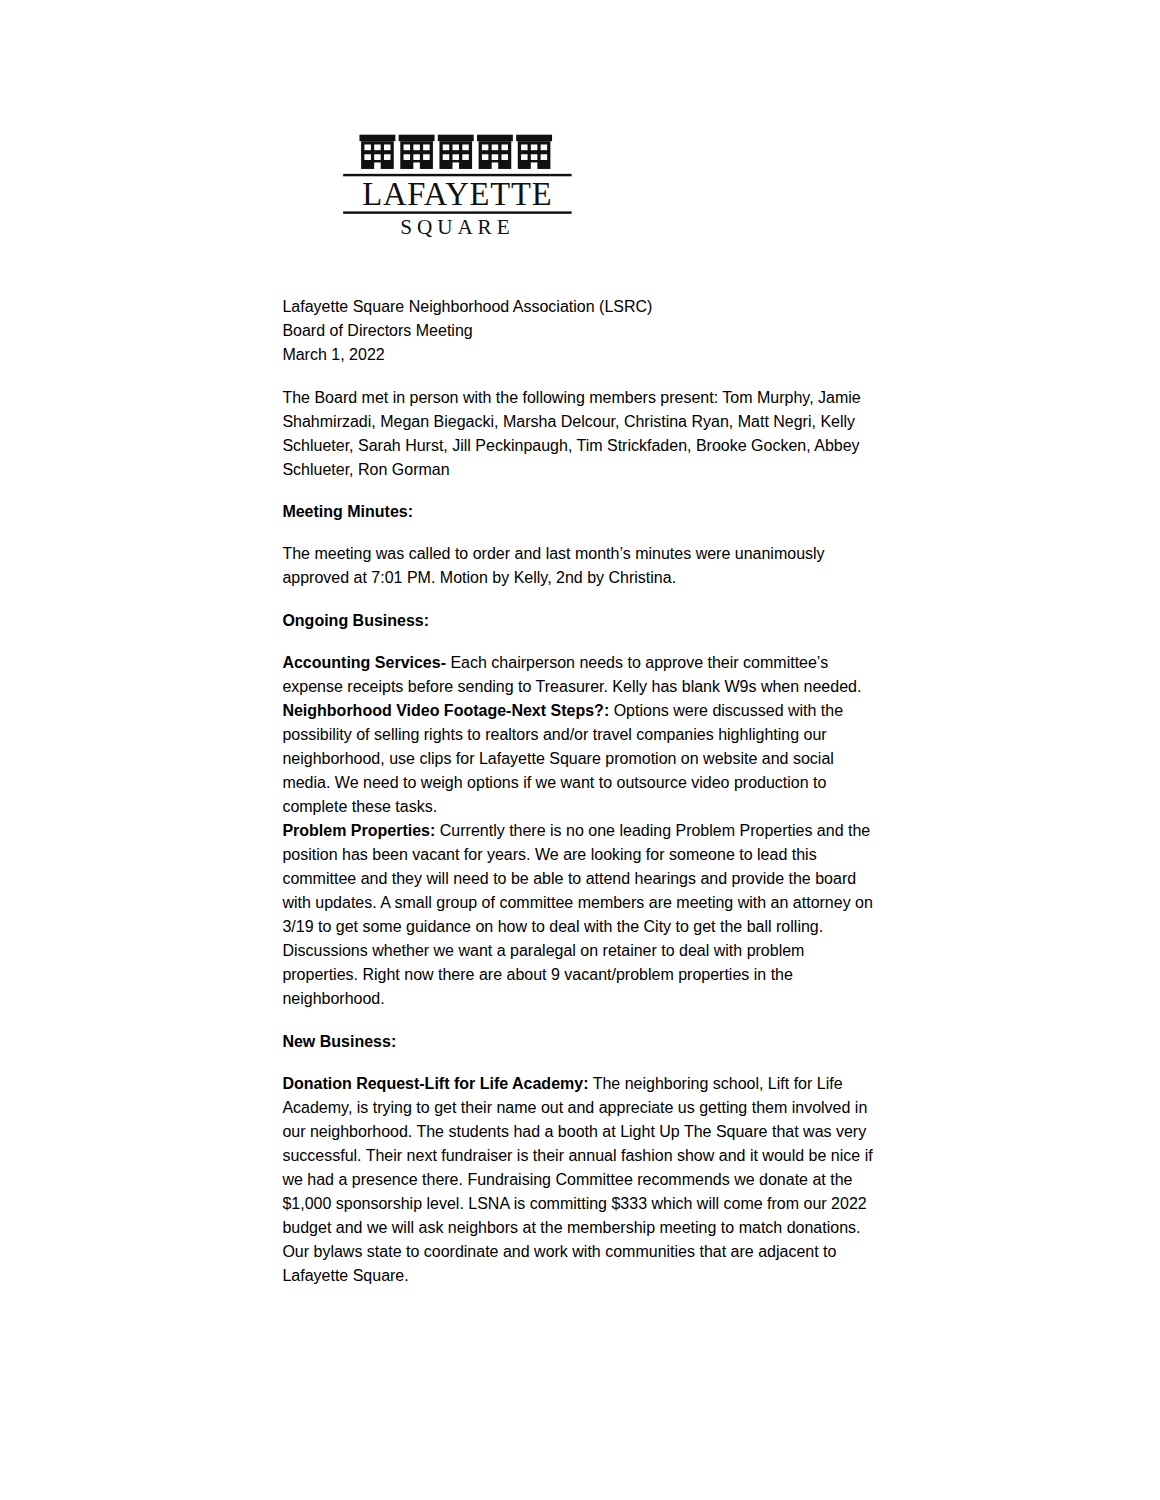LAFAYETTE SQUARE
Lafayette Square Neighborhood Association (LSRC)
Board of Directors Meeting
March 1, 2022
The Board met in person with the following members present: Tom Murphy, Jamie Shahmirzadi, Megan Biegacki, Marsha Delcour, Christina Ryan, Matt Negri, Kelly Schlueter, Sarah Hurst, Jill Peckinpaugh, Tim Strickfaden, Brooke Gocken, Abbey Schlueter, Ron Gorman
Meeting Minutes:
The meeting was called to order and last month’s minutes were unanimously approved at 7:01 PM. Motion by Kelly, 2nd by Christina.
Ongoing Business:
Accounting Services- Each chairperson needs to approve their committee’s expense receipts before sending to Treasurer. Kelly has blank W9s when needed.
Neighborhood Video Footage-Next Steps?: Options were discussed with the possibility of selling rights to realtors and/or travel companies highlighting our neighborhood, use clips for Lafayette Square promotion on website and social media. We need to weigh options if we want to outsource video production to complete these tasks.
Problem Properties: Currently there is no one leading Problem Properties and the position has been vacant for years. We are looking for someone to lead this committee and they will need to be able to attend hearings and provide the board with updates. A small group of committee members are meeting with an attorney on 3/19 to get some guidance on how to deal with the City to get the ball rolling. Discussions whether we want a paralegal on retainer to deal with problem properties. Right now there are about 9 vacant/problem properties in the neighborhood.
New Business:
Donation Request-Lift for Life Academy: The neighboring school, Lift for Life Academy, is trying to get their name out and appreciate us getting them involved in our neighborhood. The students had a booth at Light Up The Square that was very successful. Their next fundraiser is their annual fashion show and it would be nice if we had a presence there. Fundraising Committee recommends we donate at the $1,000 sponsorship level. LSNA is committing $333 which will come from our 2022 budget and we will ask neighbors at the membership meeting to match donations. Our bylaws state to coordinate and work with communities that are adjacent to Lafayette Square.